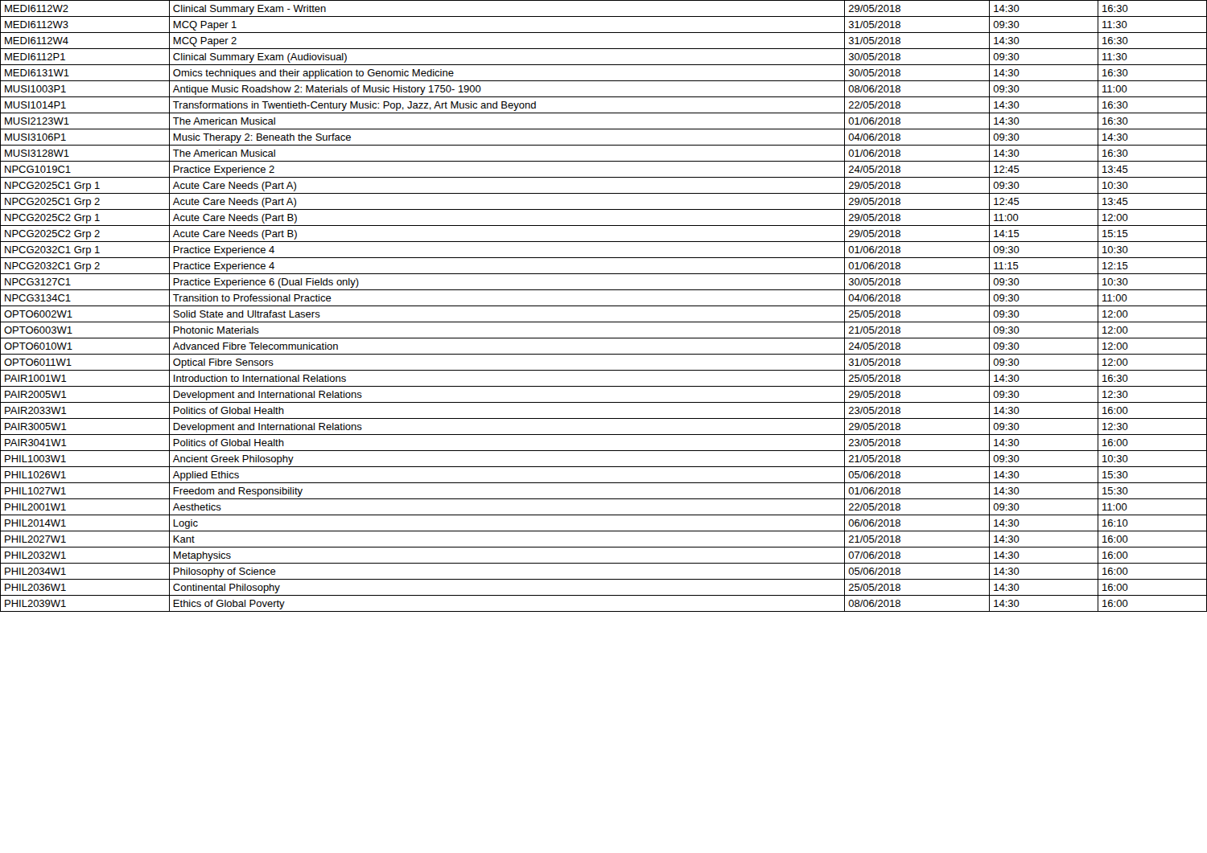| MEDI6112W2 | Clinical Summary Exam - Written | 29/05/2018 | 14:30 | 16:30 |
| MEDI6112W3 | MCQ Paper 1 | 31/05/2018 | 09:30 | 11:30 |
| MEDI6112W4 | MCQ Paper 2 | 31/05/2018 | 14:30 | 16:30 |
| MEDI6112P1 | Clinical Summary Exam (Audiovisual) | 30/05/2018 | 09:30 | 11:30 |
| MEDI6131W1 | Omics techniques and their application to Genomic Medicine | 30/05/2018 | 14:30 | 16:30 |
| MUSI1003P1 | Antique Music Roadshow 2: Materials of Music History 1750- 1900 | 08/06/2018 | 09:30 | 11:00 |
| MUSI1014P1 | Transformations in Twentieth-Century Music: Pop, Jazz, Art Music and Beyond | 22/05/2018 | 14:30 | 16:30 |
| MUSI2123W1 | The American Musical | 01/06/2018 | 14:30 | 16:30 |
| MUSI3106P1 | Music Therapy 2: Beneath the Surface | 04/06/2018 | 09:30 | 14:30 |
| MUSI3128W1 | The American Musical | 01/06/2018 | 14:30 | 16:30 |
| NPCG1019C1 | Practice Experience 2 | 24/05/2018 | 12:45 | 13:45 |
| NPCG2025C1 Grp 1 | Acute Care Needs (Part A) | 29/05/2018 | 09:30 | 10:30 |
| NPCG2025C1 Grp 2 | Acute Care Needs (Part A) | 29/05/2018 | 12:45 | 13:45 |
| NPCG2025C2 Grp 1 | Acute Care Needs (Part B) | 29/05/2018 | 11:00 | 12:00 |
| NPCG2025C2 Grp 2 | Acute Care Needs (Part B) | 29/05/2018 | 14:15 | 15:15 |
| NPCG2032C1 Grp 1 | Practice Experience 4 | 01/06/2018 | 09:30 | 10:30 |
| NPCG2032C1 Grp 2 | Practice Experience 4 | 01/06/2018 | 11:15 | 12:15 |
| NPCG3127C1 | Practice Experience 6 (Dual Fields only) | 30/05/2018 | 09:30 | 10:30 |
| NPCG3134C1 | Transition to Professional Practice | 04/06/2018 | 09:30 | 11:00 |
| OPTO6002W1 | Solid State and Ultrafast Lasers | 25/05/2018 | 09:30 | 12:00 |
| OPTO6003W1 | Photonic Materials | 21/05/2018 | 09:30 | 12:00 |
| OPTO6010W1 | Advanced Fibre Telecommunication | 24/05/2018 | 09:30 | 12:00 |
| OPTO6011W1 | Optical Fibre Sensors | 31/05/2018 | 09:30 | 12:00 |
| PAIR1001W1 | Introduction to International Relations | 25/05/2018 | 14:30 | 16:30 |
| PAIR2005W1 | Development and International Relations | 29/05/2018 | 09:30 | 12:30 |
| PAIR2033W1 | Politics of Global Health | 23/05/2018 | 14:30 | 16:00 |
| PAIR3005W1 | Development and International Relations | 29/05/2018 | 09:30 | 12:30 |
| PAIR3041W1 | Politics of Global Health | 23/05/2018 | 14:30 | 16:00 |
| PHIL1003W1 | Ancient Greek Philosophy | 21/05/2018 | 09:30 | 10:30 |
| PHIL1026W1 | Applied Ethics | 05/06/2018 | 14:30 | 15:30 |
| PHIL1027W1 | Freedom and Responsibility | 01/06/2018 | 14:30 | 15:30 |
| PHIL2001W1 | Aesthetics | 22/05/2018 | 09:30 | 11:00 |
| PHIL2014W1 | Logic | 06/06/2018 | 14:30 | 16:10 |
| PHIL2027W1 | Kant | 21/05/2018 | 14:30 | 16:00 |
| PHIL2032W1 | Metaphysics | 07/06/2018 | 14:30 | 16:00 |
| PHIL2034W1 | Philosophy of Science | 05/06/2018 | 14:30 | 16:00 |
| PHIL2036W1 | Continental Philosophy | 25/05/2018 | 14:30 | 16:00 |
| PHIL2039W1 | Ethics of Global Poverty | 08/06/2018 | 14:30 | 16:00 |